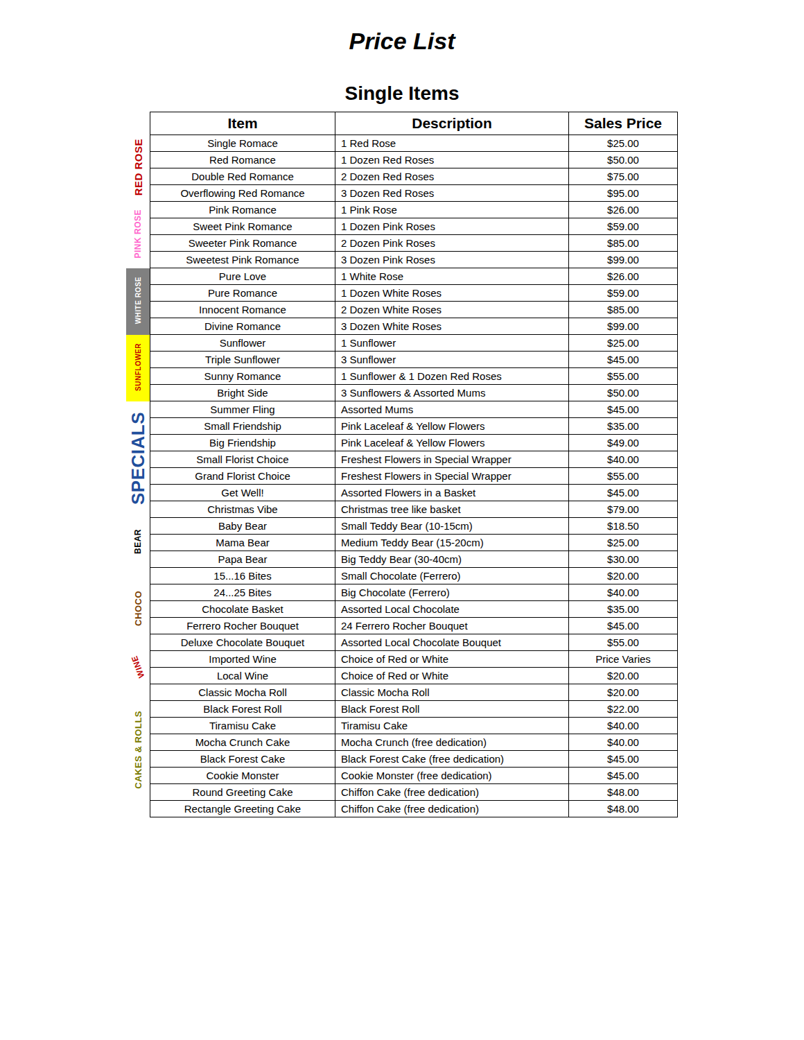Price List
Single Items
| | Item | Description | Sales Price |
| --- | --- | --- | --- |
| RED ROSE | Single Romace | 1 Red Rose | $25.00 |
| Red Romance | 1 Dozen Red Roses | $50.00 |
| Double Red Romance | 2 Dozen Red Roses | $75.00 |
| Overflowing Red Romance | 3 Dozen Red Roses | $95.00 |
| PINK ROSE | Pink Romance | 1 Pink Rose | $26.00 |
| Sweet Pink Romance | 1 Dozen Pink Roses | $59.00 |
| Sweeter Pink Romance | 2 Dozen Pink Roses | $85.00 |
| Sweetest Pink Romance | 3 Dozen Pink Roses | $99.00 |
| WHITE ROSE | Pure Love | 1 White Rose | $26.00 |
| Pure Romance | 1 Dozen White Roses | $59.00 |
| Innocent Romance | 2 Dozen White Roses | $85.00 |
| Divine Romance | 3 Dozen White Roses | $99.00 |
| SUNFLOWER | Sunflower | 1 Sunflower | $25.00 |
| Triple Sunflower | 3 Sunflower | $45.00 |
| Sunny Romance | 1 Sunflower & 1 Dozen Red Roses | $55.00 |
| Bright Side | 3 Sunflowers & Assorted Mums | $50.00 |
| SPECIALS | Summer Fling | Assorted Mums | $45.00 |
| Small Friendship | Pink Laceleaf & Yellow Flowers | $35.00 |
| Big Friendship | Pink Laceleaf & Yellow Flowers | $49.00 |
| Small Florist Choice | Freshest Flowers in Special Wrapper | $40.00 |
| Grand Florist Choice | Freshest Flowers in Special Wrapper | $55.00 |
| Get Well! | Assorted Flowers in a Basket | $45.00 |
| Christmas Vibe | Christmas tree like basket | $79.00 |
| BEAR | Baby Bear | Small Teddy Bear (10-15cm) | $18.50 |
| Mama Bear | Medium Teddy Bear (15-20cm) | $25.00 |
| Papa Bear | Big Teddy Bear (30-40cm) | $30.00 |
| CHOCO | 15...16 Bites | Small Chocolate (Ferrero) | $20.00 |
| 24...25 Bites | Big Chocolate (Ferrero) | $40.00 |
| Chocolate Basket | Assorted Local Chocolate | $35.00 |
| Ferrero Rocher Bouquet | 24 Ferrero Rocher Bouquet | $45.00 |
| Deluxe Chocolate Bouquet | Assorted Local Chocolate Bouquet | $55.00 |
| WINE | Imported Wine | Choice of Red or White | Price Varies |
| Local Wine | Choice of Red or White | $20.00 |
| CAKES & ROLLS | Classic Mocha Roll | Classic Mocha Roll | $20.00 |
| Black Forest Roll | Black Forest Roll | $22.00 |
| Tiramisu Cake | Tiramisu Cake | $40.00 |
| Mocha Crunch Cake | Mocha Crunch (free dedication) | $40.00 |
| Black Forest Cake | Black Forest Cake (free dedication) | $45.00 |
| Cookie Monster | Cookie Monster (free dedication) | $45.00 |
| Round Greeting Cake | Chiffon Cake (free dedication) | $48.00 |
| Rectangle Greeting Cake | Chiffon Cake (free dedication) | $48.00 |